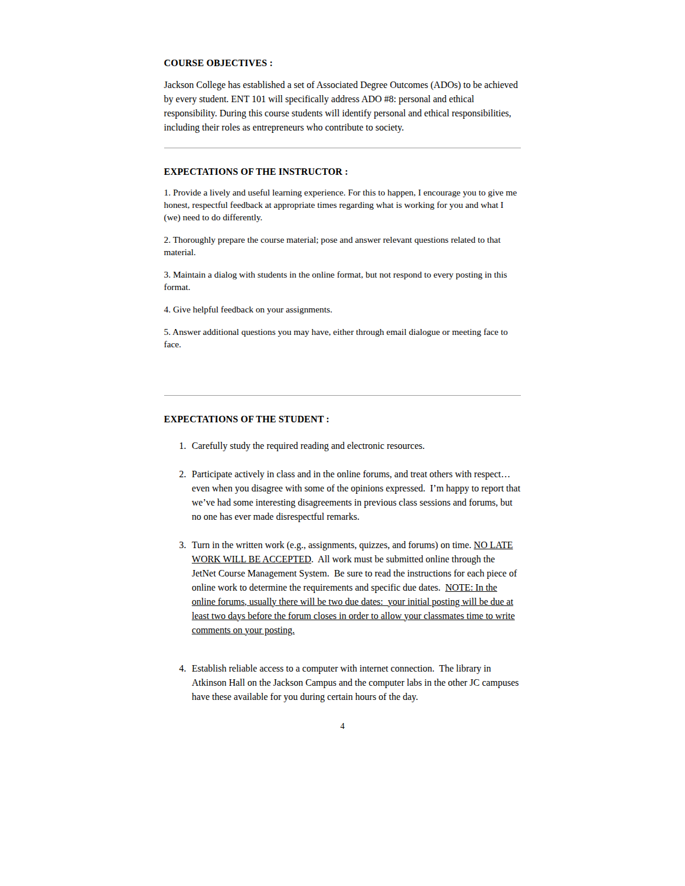COURSE OBJECTIVES :
Jackson College has established a set of Associated Degree Outcomes (ADOs) to be achieved by every student. ENT 101 will specifically address ADO #8: personal and ethical responsibility. During this course students will identify personal and ethical responsibilities, including their roles as entrepreneurs who contribute to society.
EXPECTATIONS OF THE INSTRUCTOR :
1. Provide a lively and useful learning experience. For this to happen, I encourage you to give me honest, respectful feedback at appropriate times regarding what is working for you and what I (we) need to do differently.
2. Thoroughly prepare the course material; pose and answer relevant questions related to that material.
3. Maintain a dialog with students in the online format, but not respond to every posting in this format.
4. Give helpful feedback on your assignments.
5. Answer additional questions you may have, either through email dialogue or meeting face to face.
EXPECTATIONS OF THE STUDENT :
Carefully study the required reading and electronic resources.
Participate actively in class and in the online forums, and treat others with respect…even when you disagree with some of the opinions expressed. I’m happy to report that we’ve had some interesting disagreements in previous class sessions and forums, but no one has ever made disrespectful remarks.
Turn in the written work (e.g., assignments, quizzes, and forums) on time. NO LATE WORK WILL BE ACCEPTED. All work must be submitted online through the JetNet Course Management System. Be sure to read the instructions for each piece of online work to determine the requirements and specific due dates. NOTE: In the online forums, usually there will be two due dates: your initial posting will be due at least two days before the forum closes in order to allow your classmates time to write comments on your posting.
Establish reliable access to a computer with internet connection. The library in Atkinson Hall on the Jackson Campus and the computer labs in the other JC campuses have these available for you during certain hours of the day.
4